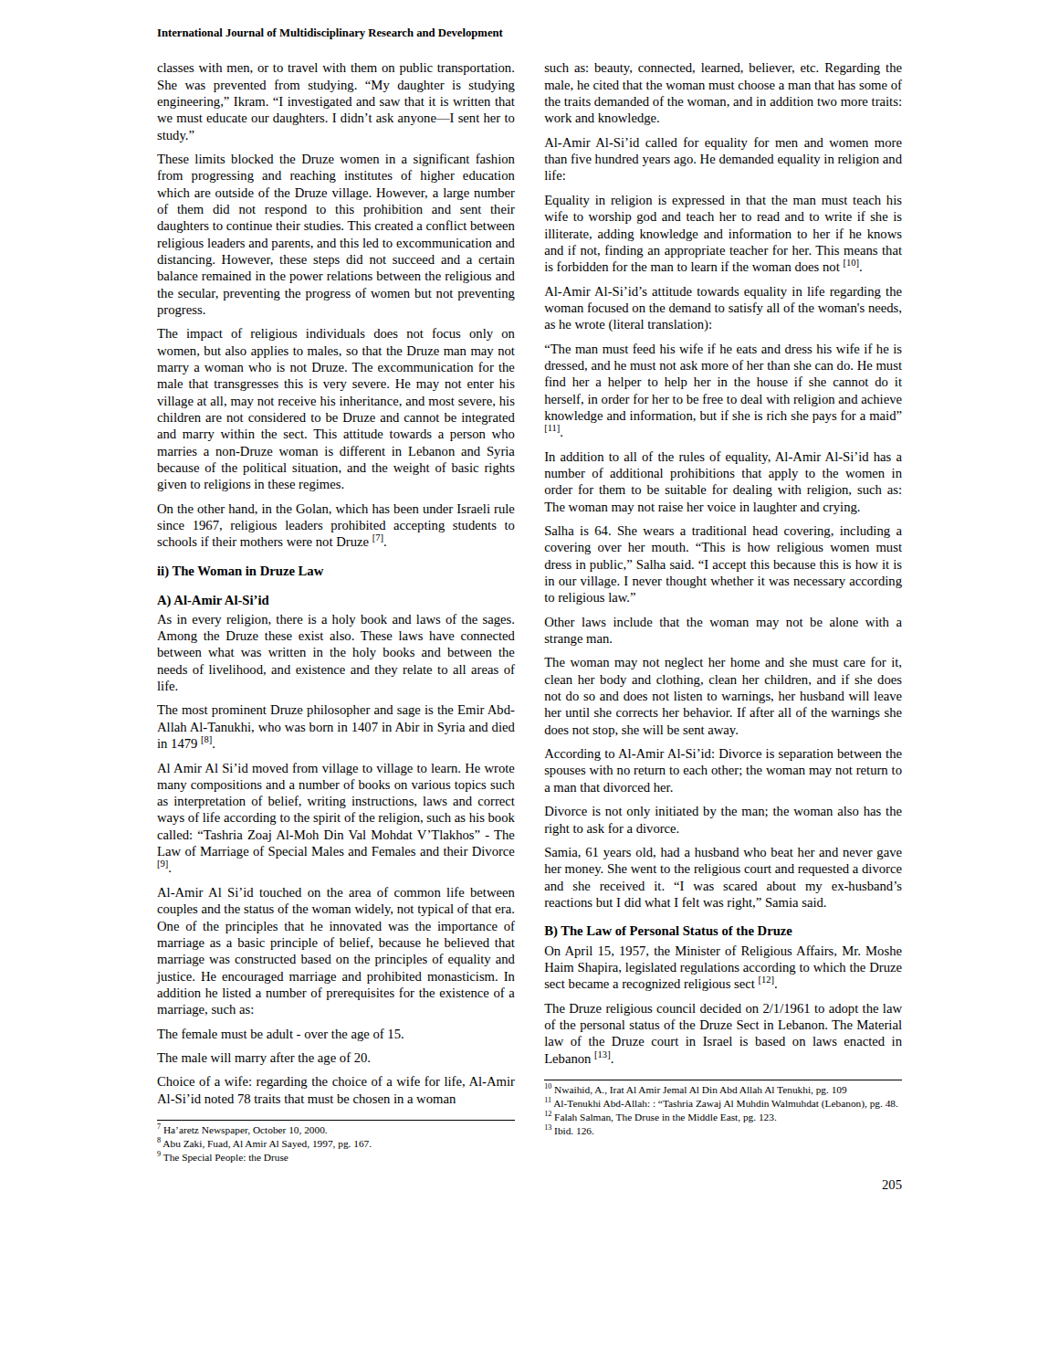International Journal of Multidisciplinary Research and Development
classes with men, or to travel with them on public transportation. She was prevented from studying. “My daughter is studying engineering,” Ikram. “I investigated and saw that it is written that we must educate our daughters. I didn’t ask anyone—I sent her to study.”
These limits blocked the Druze women in a significant fashion from progressing and reaching institutes of higher education which are outside of the Druze village. However, a large number of them did not respond to this prohibition and sent their daughters to continue their studies. This created a conflict between religious leaders and parents, and this led to excommunication and distancing. However, these steps did not succeed and a certain balance remained in the power relations between the religious and the secular, preventing the progress of women but not preventing progress.
The impact of religious individuals does not focus only on women, but also applies to males, so that the Druze man may not marry a woman who is not Druze. The excommunication for the male that transgresses this is very severe. He may not enter his village at all, may not receive his inheritance, and most severe, his children are not considered to be Druze and cannot be integrated and marry within the sect. This attitude towards a person who marries a non-Druze woman is different in Lebanon and Syria because of the political situation, and the weight of basic rights given to religions in these regimes.
On the other hand, in the Golan, which has been under Israeli rule since 1967, religious leaders prohibited accepting students to schools if their mothers were not Druze [7].
ii) The Woman in Druze Law
A) Al-Amir Al-Si’id
As in every religion, there is a holy book and laws of the sages. Among the Druze these exist also. These laws have connected between what was written in the holy books and between the needs of livelihood, and existence and they relate to all areas of life.
The most prominent Druze philosopher and sage is the Emir Abd-Allah Al-Tanukhi, who was born in 1407 in Abir in Syria and died in 1479 [8].
Al Amir Al Si’id moved from village to village to learn. He wrote many compositions and a number of books on various topics such as interpretation of belief, writing instructions, laws and correct ways of life according to the spirit of the religion, such as his book called: “Tashria Zoaj Al-Moh Din Val Mohdat V’Tlakhos” - The Law of Marriage of Special Males and Females and their Divorce [9].
Al-Amir Al Si’id touched on the area of common life between couples and the status of the woman widely, not typical of that era. One of the principles that he innovated was the importance of marriage as a basic principle of belief, because he believed that marriage was constructed based on the principles of equality and justice. He encouraged marriage and prohibited monasticism. In addition he listed a number of prerequisites for the existence of a marriage, such as:
The female must be adult - over the age of 15.
The male will marry after the age of 20.
Choice of a wife: regarding the choice of a wife for life, Al-Amir Al-Si’id noted 78 traits that must be chosen in a woman
7 Ha’aretz Newspaper, October 10, 2000.
8 Abu Zaki, Fuad, Al Amir Al Sayed, 1997, pg. 167.
9 The Special People: the Druse
such as: beauty, connected, learned, believer, etc. Regarding the male, he cited that the woman must choose a man that has some of the traits demanded of the woman, and in addition two more traits: work and knowledge.
Al-Amir Al-Si’id called for equality for men and women more than five hundred years ago. He demanded equality in religion and life:
Equality in religion is expressed in that the man must teach his wife to worship god and teach her to read and to write if she is illiterate, adding knowledge and information to her if he knows and if not, finding an appropriate teacher for her. This means that is forbidden for the man to learn if the woman does not [10].
Al-Amir Al-Si’id’s attitude towards equality in life regarding the woman focused on the demand to satisfy all of the woman's needs, as he wrote (literal translation):
“The man must feed his wife if he eats and dress his wife if he is dressed, and he must not ask more of her than she can do. He must find her a helper to help her in the house if she cannot do it herself, in order for her to be free to deal with religion and achieve knowledge and information, but if she is rich she pays for a maid” [11].
In addition to all of the rules of equality, Al-Amir Al-Si’id has a number of additional prohibitions that apply to the women in order for them to be suitable for dealing with religion, such as: The woman may not raise her voice in laughter and crying.
Salha is 64. She wears a traditional head covering, including a covering over her mouth. “This is how religious women must dress in public,” Salha said. “I accept this because this is how it is in our village. I never thought whether it was necessary according to religious law.”
Other laws include that the woman may not be alone with a strange man.
The woman may not neglect her home and she must care for it, clean her body and clothing, clean her children, and if she does not do so and does not listen to warnings, her husband will leave her until she corrects her behavior. If after all of the warnings she does not stop, she will be sent away.
According to Al-Amir Al-Si’id: Divorce is separation between the spouses with no return to each other; the woman may not return to a man that divorced her.
Divorce is not only initiated by the man; the woman also has the right to ask for a divorce.
Samia, 61 years old, had a husband who beat her and never gave her money. She went to the religious court and requested a divorce and she received it. “I was scared about my ex-husband’s reactions but I did what I felt was right,” Samia said.
B) The Law of Personal Status of the Druze
On April 15, 1957, the Minister of Religious Affairs, Mr. Moshe Haim Shapira, legislated regulations according to which the Druze sect became a recognized religious sect [12].
The Druze religious council decided on 2/1/1961 to adopt the law of the personal status of the Druze Sect in Lebanon. The Material law of the Druze court in Israel is based on laws enacted in Lebanon [13].
10 Nwaihid, A., Irat Al Amir Jemal Al Din Abd Allah Al Tenukhi, pg. 109
11 Al-Tenukhi Abd-Allah: : “Tashria Zawaj Al Muhdin Walmuhdat (Lebanon), pg. 48.
12 Falah Salman, The Druse in the Middle East, pg. 123.
13 Ibid. 126.
205